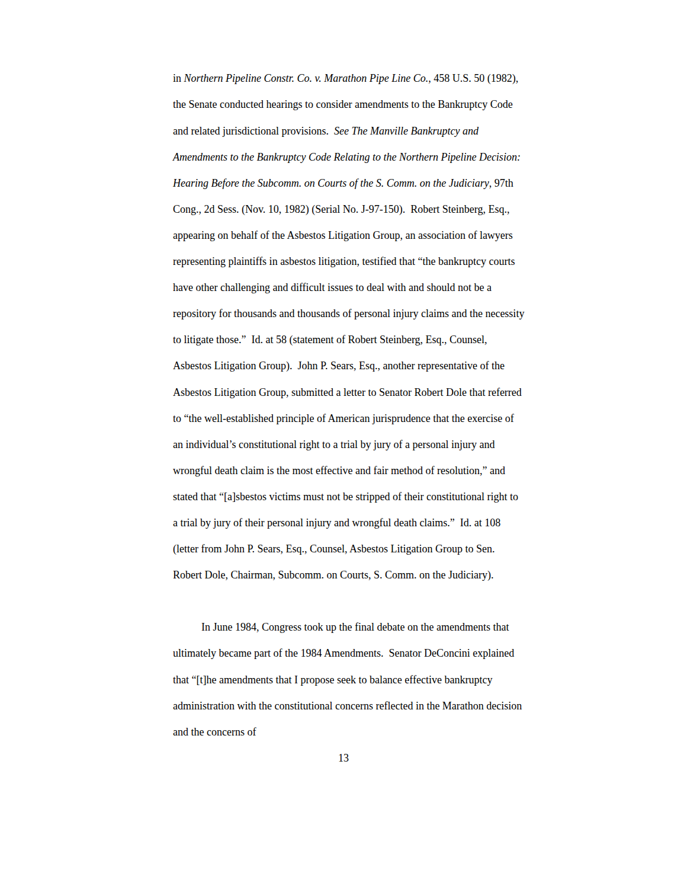in Northern Pipeline Constr. Co. v. Marathon Pipe Line Co., 458 U.S. 50 (1982), the Senate conducted hearings to consider amendments to the Bankruptcy Code and related jurisdictional provisions. See The Manville Bankruptcy and Amendments to the Bankruptcy Code Relating to the Northern Pipeline Decision: Hearing Before the Subcomm. on Courts of the S. Comm. on the Judiciary, 97th Cong., 2d Sess. (Nov. 10, 1982) (Serial No. J-97-150). Robert Steinberg, Esq., appearing on behalf of the Asbestos Litigation Group, an association of lawyers representing plaintiffs in asbestos litigation, testified that “the bankruptcy courts have other challenging and difficult issues to deal with and should not be a repository for thousands and thousands of personal injury claims and the necessity to litigate those.” Id. at 58 (statement of Robert Steinberg, Esq., Counsel, Asbestos Litigation Group). John P. Sears, Esq., another representative of the Asbestos Litigation Group, submitted a letter to Senator Robert Dole that referred to “the well-established principle of American jurisprudence that the exercise of an individual’s constitutional right to a trial by jury of a personal injury and wrongful death claim is the most effective and fair method of resolution,” and stated that “[a]sbestos victims must not be stripped of their constitutional right to a trial by jury of their personal injury and wrongful death claims.” Id. at 108 (letter from John P. Sears, Esq., Counsel, Asbestos Litigation Group to Sen. Robert Dole, Chairman, Subcomm. on Courts, S. Comm. on the Judiciary).
In June 1984, Congress took up the final debate on the amendments that ultimately became part of the 1984 Amendments. Senator DeConcini explained that “[t]he amendments that I propose seek to balance effective bankruptcy administration with the constitutional concerns reflected in the Marathon decision and the concerns of
13